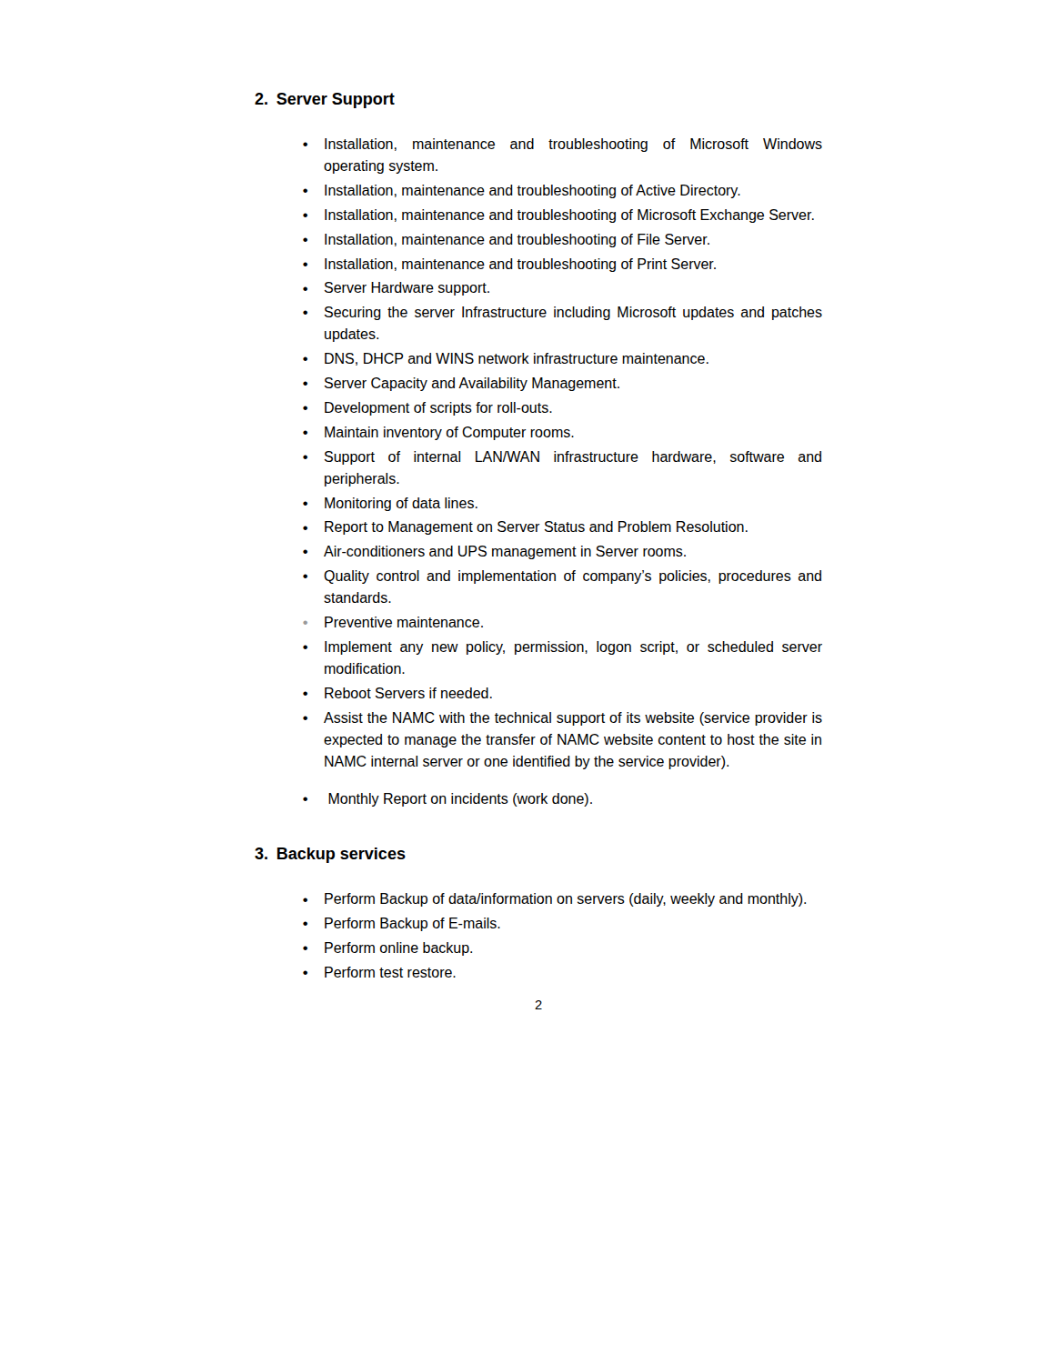2. Server Support
Installation, maintenance and troubleshooting of Microsoft Windows operating system.
Installation, maintenance and troubleshooting of Active Directory.
Installation, maintenance and troubleshooting of Microsoft Exchange Server.
Installation, maintenance and troubleshooting of File Server.
Installation, maintenance and troubleshooting of Print Server.
Server Hardware support.
Securing the server Infrastructure including Microsoft updates and patches updates.
DNS, DHCP and WINS network infrastructure maintenance.
Server Capacity and Availability Management.
Development of scripts for roll-outs.
Maintain inventory of Computer rooms.
Support of internal LAN/WAN infrastructure hardware, software and peripherals.
Monitoring of data lines.
Report to Management on Server Status and Problem Resolution.
Air-conditioners and UPS management in Server rooms.
Quality control and implementation of company’s policies, procedures and standards.
Preventive maintenance.
Implement any new policy, permission, logon script, or scheduled server modification.
Reboot Servers if needed.
Assist the NAMC with the technical support of its website (service provider is expected to manage the transfer of NAMC website content to host the site in NAMC internal server or one identified by the service provider).
Monthly Report on incidents (work done).
3. Backup services
Perform Backup of data/information on servers (daily, weekly and monthly).
Perform Backup of E-mails.
Perform online backup.
Perform test restore.
2